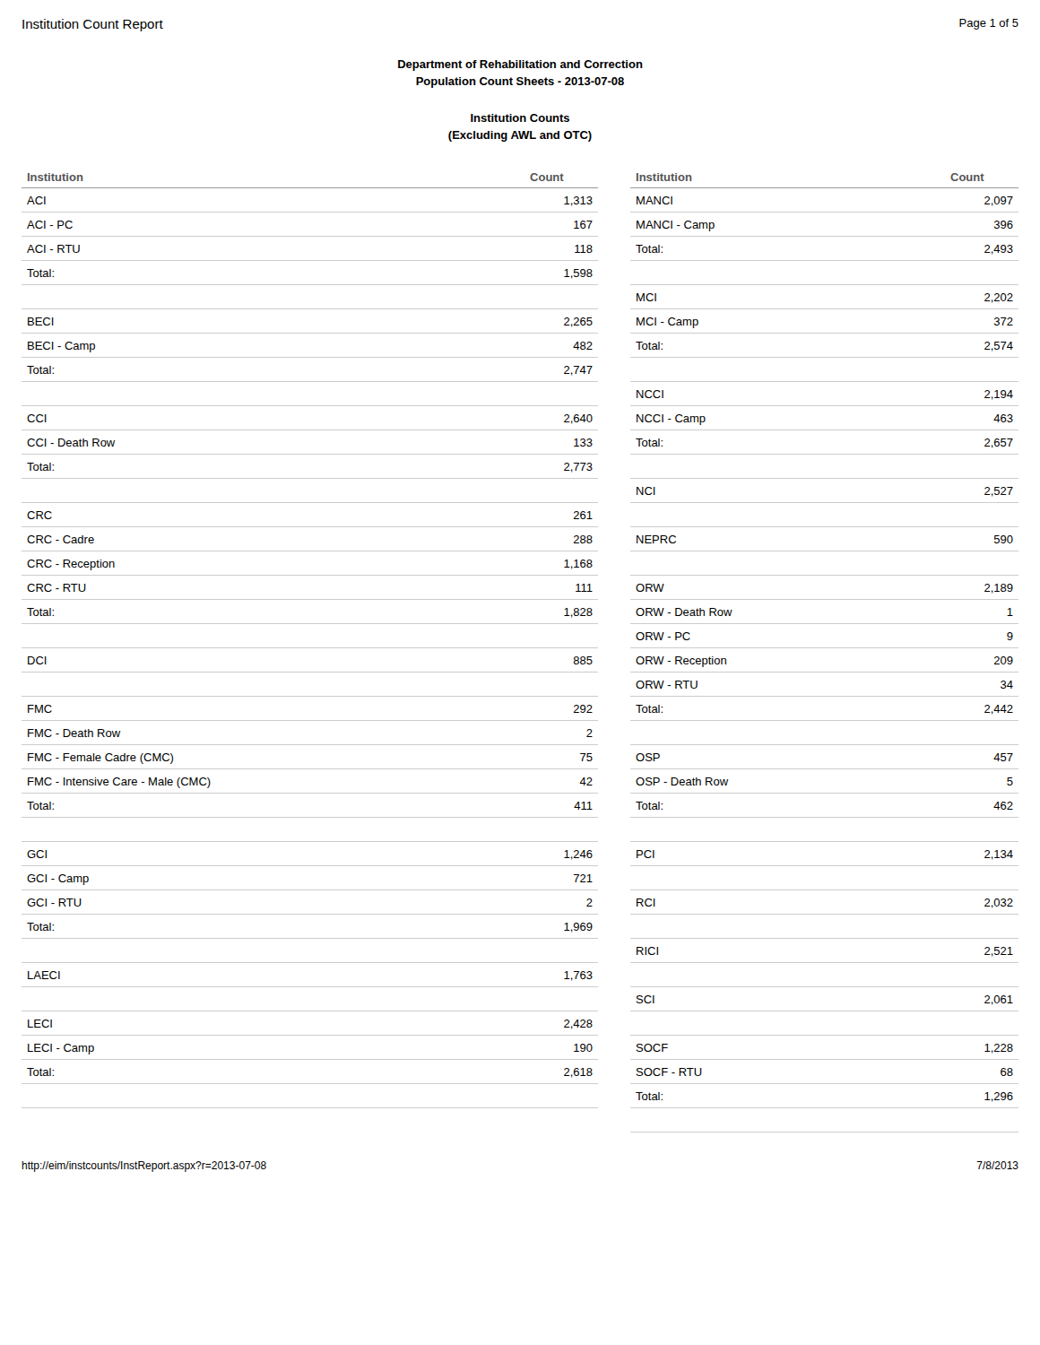Institution Count Report
Page 1 of 5
Department of Rehabilitation and Correction
Population Count Sheets - 2013-07-08
Institution Counts
(Excluding AWL and OTC)
| / Institution / Count / / --- / --- / / ACI / 1,313 / / ACI - PC / 167 / / ACI - RTU / 118 / / Total: / 1,598 / / BECI / 2,265 / / BECI - Camp / 482 / / Total: / 2,747 / / CCI / 2,640 / / CCI - Death Row / 133 / / Total: / 2,773 / / CRC / 261 / / CRC - Cadre / 288 / / CRC - Reception / 1,168 / / CRC - RTU / 111 / / Total: / 1,828 / / DCI / 885 / / FMC / 292 / / FMC - Death Row / 2 / / FMC - Female Cadre (CMC) / 75 / / FMC - Intensive Care - Male (CMC) / 42 / / Total: / 411 / / GCI / 1,246 / / GCI - Camp / 721 / / GCI - RTU / 2 / / Total: / 1,969 / / LAECI / 1,763 / / LECI / 2,428 / / LECI - Camp / 190 / / Total: / 2,618 / | | / Institution / Count / / --- / --- / / MANCI / 2,097 / / MANCI - Camp / 396 / / Total: / 2,493 / / MCI / 2,202 / / MCI - Camp / 372 / / Total: / 2,574 / / NCCI / 2,194 / / NCCI - Camp / 463 / / Total: / 2,657 / / NCI / 2,527 / / NEPRC / 590 / / ORW / 2,189 / / ORW - Death Row / 1 / / ORW - PC / 9 / / ORW - Reception / 209 / / ORW - RTU / 34 / / Total: / 2,442 / / OSP / 457 / / OSP - Death Row / 5 / / Total: / 462 / / PCI / 2,134 / / RCI / 2,032 / / RICI / 2,521 / / SCI / 2,061 / / SOCF / 1,228 / / SOCF - RTU / 68 / / Total: / 1,296 / |
http://eim/instcounts/InstReport.aspx?r=2013-07-08 7/8/2013